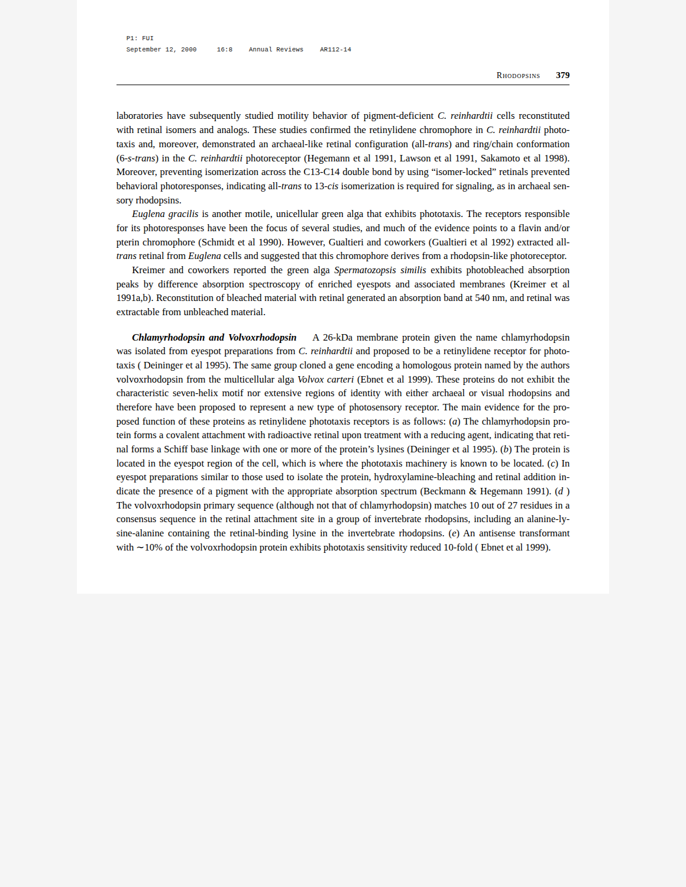P1: FUI
September 12, 2000 16:8 Annual Reviews AR112-14
Rhodopsins 379
laboratories have subsequently studied motility behavior of pigment-deficient C. reinhardtii cells reconstituted with retinal isomers and analogs. These studies confirmed the retinylidene chromophore in C. reinhardtii phototaxis and, moreover, demonstrated an archaeal-like retinal configuration (all-trans) and ring/chain conformation (6-s-trans) in the C. reinhardtii photoreceptor (Hegemann et al 1991, Lawson et al 1991, Sakamoto et al 1998). Moreover, preventing isomerization across the C13-C14 double bond by using “isomer-locked” retinals prevented behavioral photoresponses, indicating all-trans to 13-cis isomerization is required for signaling, as in archaeal sensory rhodopsins.
Euglena gracilis is another motile, unicellular green alga that exhibits phototaxis. The receptors responsible for its photoresponses have been the focus of several studies, and much of the evidence points to a flavin and/or pterin chromophore (Schmidt et al 1990). However, Gualtieri and coworkers (Gualtieri et al 1992) extracted all-trans retinal from Euglena cells and suggested that this chromophore derives from a rhodopsin-like photoreceptor.
Kreimer and coworkers reported the green alga Spermatozopsis similis exhibits photobleached absorption peaks by difference absorption spectroscopy of enriched eyespots and associated membranes (Kreimer et al 1991a,b). Reconstitution of bleached material with retinal generated an absorption band at 540 nm, and retinal was extractable from unbleached material.
Chlamyrhodopsin and Volvoxrhodopsin A 26-kDa membrane protein given the name chlamyrhodopsin was isolated from eyespot preparations from C. reinhardtii and proposed to be a retinylidene receptor for phototaxis ( Deininger et al 1995). The same group cloned a gene encoding a homologous protein named by the authors volvoxrhodopsin from the multicellular alga Volvox carteri (Ebnet et al 1999). These proteins do not exhibit the characteristic seven-helix motif nor extensive regions of identity with either archaeal or visual rhodopsins and therefore have been proposed to represent a new type of photosensory receptor. The main evidence for the proposed function of these proteins as retinylidene phototaxis receptors is as follows: (a) The chlamyrhodopsin protein forms a covalent attachment with radioactive retinal upon treatment with a reducing agent, indicating that retinal forms a Schiff base linkage with one or more of the protein’s lysines (Deininger et al 1995). (b) The protein is located in the eyespot region of the cell, which is where the phototaxis machinery is known to be located. (c) In eyespot preparations similar to those used to isolate the protein, hydroxylamine-bleaching and retinal addition indicate the presence of a pigment with the appropriate absorption spectrum (Beckmann & Hegemann 1991). (d ) The volvoxrhodopsin primary sequence (although not that of chlamyrhodopsin) matches 10 out of 27 residues in a consensus sequence in the retinal attachment site in a group of invertebrate rhodopsins, including an alanine-lysine-alanine containing the retinal-binding lysine in the invertebrate rhodopsins. (e) An antisense transformant with ∼10% of the volvoxrhodopsin protein exhibits phototaxis sensitivity reduced 10-fold ( Ebnet et al 1999).